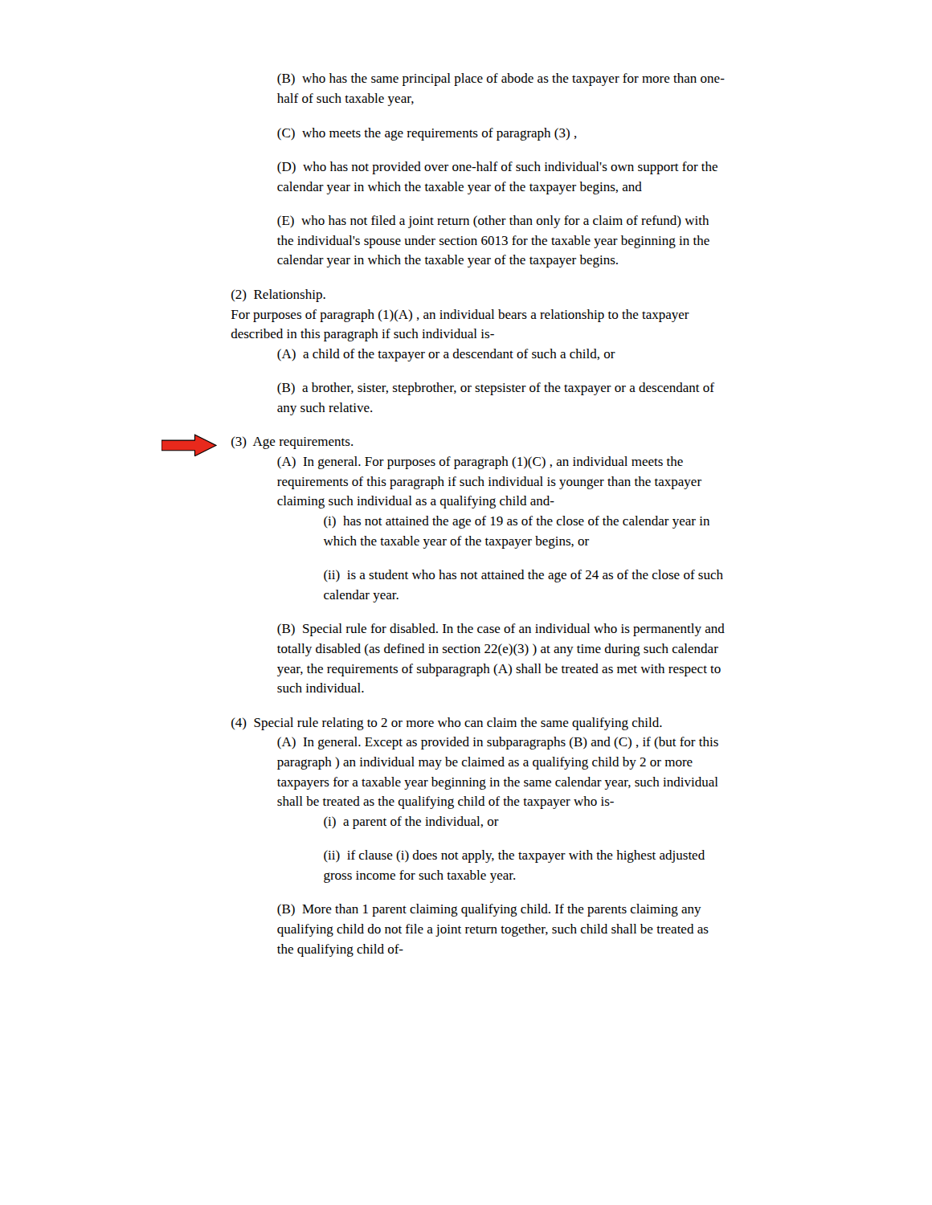(B) who has the same principal place of abode as the taxpayer for more than one-half of such taxable year,
(C) who meets the age requirements of paragraph (3) ,
(D) who has not provided over one-half of such individual's own support for the calendar year in which the taxable year of the taxpayer begins, and
(E) who has not filed a joint return (other than only for a claim of refund) with the individual's spouse under section 6013 for the taxable year beginning in the calendar year in which the taxable year of the taxpayer begins.
(2) Relationship.
For purposes of paragraph (1)(A) , an individual bears a relationship to the taxpayer described in this paragraph if such individual is-
(A) a child of the taxpayer or a descendant of such a child, or
(B) a brother, sister, stepbrother, or stepsister of the taxpayer or a descendant of any such relative.
(3) Age requirements.
(A) In general. For purposes of paragraph (1)(C) , an individual meets the requirements of this paragraph if such individual is younger than the taxpayer claiming such individual as a qualifying child and-
(i) has not attained the age of 19 as of the close of the calendar year in which the taxable year of the taxpayer begins, or
(ii) is a student who has not attained the age of 24 as of the close of such calendar year.
(B) Special rule for disabled. In the case of an individual who is permanently and totally disabled (as defined in section 22(e)(3) ) at any time during such calendar year, the requirements of subparagraph (A) shall be treated as met with respect to such individual.
(4) Special rule relating to 2 or more who can claim the same qualifying child.
(A) In general. Except as provided in subparagraphs (B) and (C) , if (but for this paragraph ) an individual may be claimed as a qualifying child by 2 or more taxpayers for a taxable year beginning in the same calendar year, such individual shall be treated as the qualifying child of the taxpayer who is-
(i) a parent of the individual, or
(ii) if clause (i) does not apply, the taxpayer with the highest adjusted gross income for such taxable year.
(B) More than 1 parent claiming qualifying child. If the parents claiming any qualifying child do not file a joint return together, such child shall be treated as the qualifying child of-